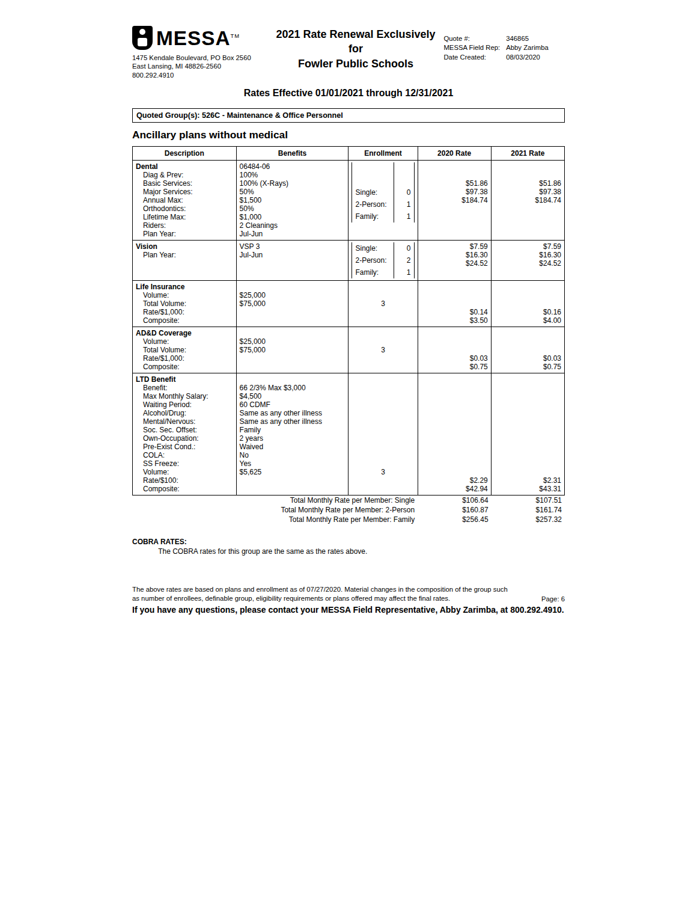MESSATM
1475 Kendale Boulevard, PO Box 2560
East Lansing, MI 48826-2560
800.292.4910
2021 Rate Renewal Exclusively for
Fowler Public Schools
| Quote #: | 346865 |
| MESSA Field Rep: | Abby Zarimba |
| Date Created: | 08/03/2020 |
Rates Effective 01/01/2021 through 12/31/2021
Quoted Group(s): 526C - Maintenance & Office Personnel
Ancillary plans without medical
| Description | Benefits | Enrollment | 2020 Rate | 2021 Rate |
| --- | --- | --- | --- | --- |
| Dental Diag & Prev: Basic Services: Major Services: Annual Max: Orthodontics: Lifetime Max: Riders: Plan Year: | 06484-06 100% 100% (X-Rays) 50% $1,500 50% $1,000 2 Cleanings Jul-Jun | / Single: / 0 / / 2-Person: / 1 / / Family: / 1 / | $51.86 $97.38 $184.74 | $51.86 $97.38 $184.74 |
| Vision Plan Year: | VSP 3 Jul-Jun | / Single: / 0 / / 2-Person: / 2 / / Family: / 1 / | $7.59 $16.30 $24.52 | $7.59 $16.30 $24.52 |
| Life Insurance Volume: Total Volume: Rate/$1,000: Composite: | $25,000 $75,000 | 3 | $0.14 $3.50 | $0.16 $4.00 |
| AD&D Coverage Volume: Total Volume: Rate/$1,000: Composite: | $25,000 $75,000 | 3 | $0.03 $0.75 | $0.03 $0.75 |
| LTD Benefit Benefit: Max Monthly Salary: Waiting Period: Alcohol/Drug: Mental/Nervous: Soc. Sec. Offset: Own-Occupation: Pre-Exist Cond.: COLA: SS Freeze: Volume: Rate/$100: Composite: | 66 2/3% Max $3,000 $4,500 60 CDMF Same as any other illness Same as any other illness Family 2 years Waived No Yes $5,625 | 3 | $2.29 $42.94 | $2.31 $43.31 |
| | Total Monthly Rate per Member: Single | $106.64 | $107.51 |
| | Total Monthly Rate per Member: 2-Person | $160.87 | $161.74 |
| | Total Monthly Rate per Member: Family | $256.45 | $257.32 |
COBRA RATES:
The COBRA rates for this group are the same as the rates above.
The above rates are based on plans and enrollment as of 07/27/2020. Material changes in the composition of the group such as number of enrollees, definable group, eligibility requirements or plans offered may affect the final rates.
Page: 6
If you have any questions, please contact your MESSA Field Representative, Abby Zarimba, at 800.292.4910.